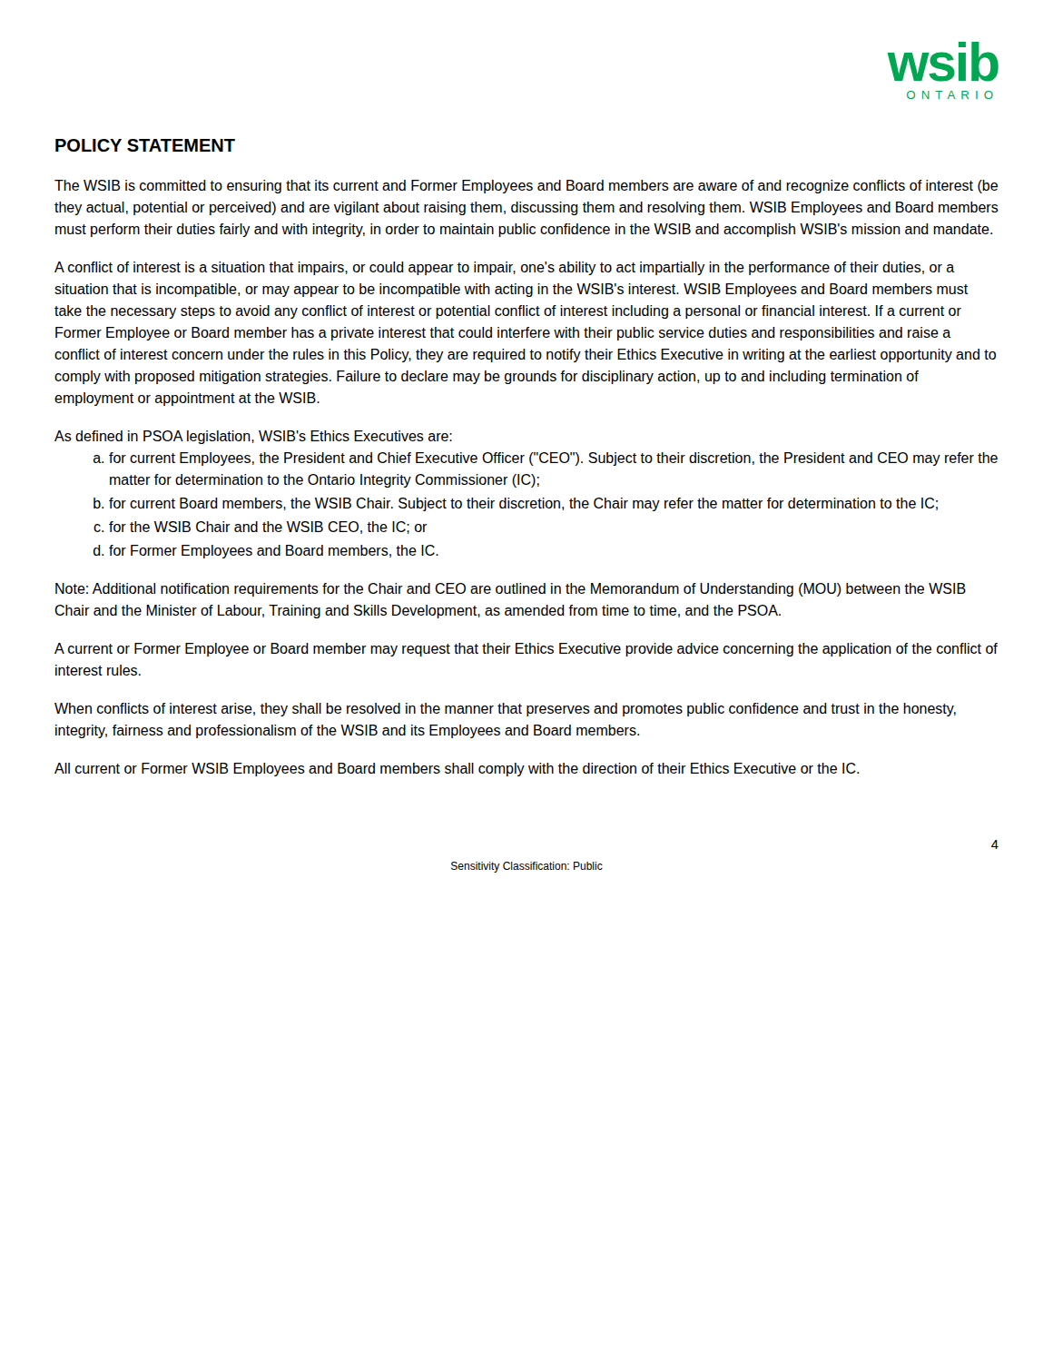wsib
ONTARIO
POLICY STATEMENT
The WSIB is committed to ensuring that its current and Former Employees and Board members are aware of and recognize conflicts of interest (be they actual, potential or perceived) and are vigilant about raising them, discussing them and resolving them. WSIB Employees and Board members must perform their duties fairly and with integrity, in order to maintain public confidence in the WSIB and accomplish WSIB's mission and mandate.
A conflict of interest is a situation that impairs, or could appear to impair, one's ability to act impartially in the performance of their duties, or a situation that is incompatible, or may appear to be incompatible with acting in the WSIB's interest. WSIB Employees and Board members must take the necessary steps to avoid any conflict of interest or potential conflict of interest including a personal or financial interest. If a current or Former Employee or Board member has a private interest that could interfere with their public service duties and responsibilities and raise a conflict of interest concern under the rules in this Policy, they are required to notify their Ethics Executive in writing at the earliest opportunity and to comply with proposed mitigation strategies. Failure to declare may be grounds for disciplinary action, up to and including termination of employment or appointment at the WSIB.
As defined in PSOA legislation, WSIB's Ethics Executives are:
for current Employees, the President and Chief Executive Officer ("CEO"). Subject to their discretion, the President and CEO may refer the matter for determination to the Ontario Integrity Commissioner (IC);
for current Board members, the WSIB Chair. Subject to their discretion, the Chair may refer the matter for determination to the IC;
for the WSIB Chair and the WSIB CEO, the IC; or
for Former Employees and Board members, the IC.
Note: Additional notification requirements for the Chair and CEO are outlined in the Memorandum of Understanding (MOU) between the WSIB Chair and the Minister of Labour, Training and Skills Development, as amended from time to time, and the PSOA.
A current or Former Employee or Board member may request that their Ethics Executive provide advice concerning the application of the conflict of interest rules.
When conflicts of interest arise, they shall be resolved in the manner that preserves and promotes public confidence and trust in the honesty, integrity, fairness and professionalism of the WSIB and its Employees and Board members.
All current or Former WSIB Employees and Board members shall comply with the direction of their Ethics Executive or the IC.
4
Sensitivity Classification: Public